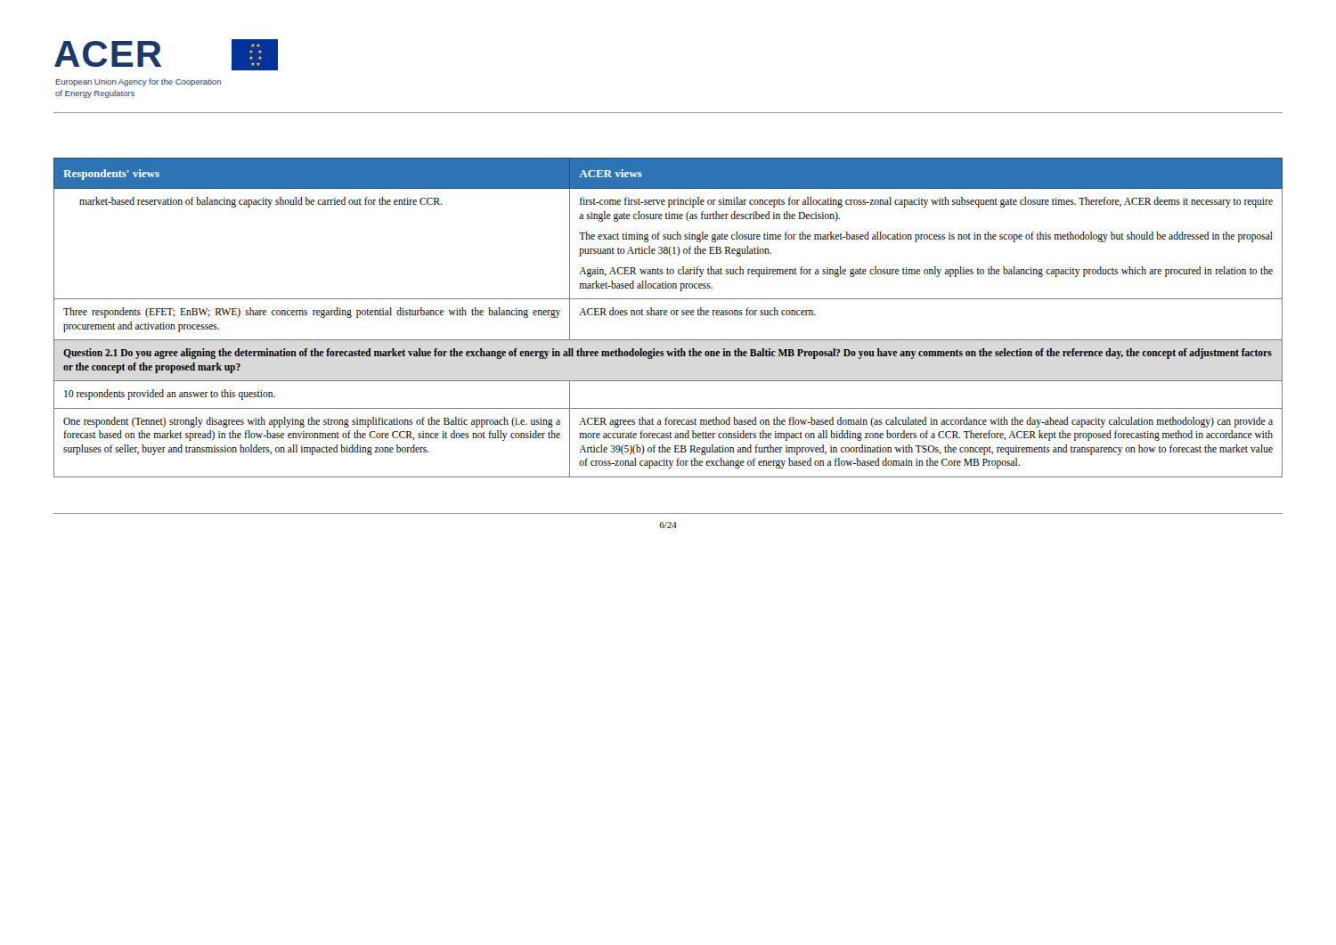ACER
European Union Agency for the Cooperation
of Energy Regulators
| Respondents' views | ACER views |
| --- | --- |
| market-based reservation of balancing capacity should be carried out for the entire CCR. | first-come first-serve principle or similar concepts for allocating cross-zonal capacity with subsequent gate closure times. Therefore, ACER deems it necessary to require a single gate closure time (as further described in the Decision). The exact timing of such single gate closure time for the market-based allocation process is not in the scope of this methodology but should be addressed in the proposal pursuant to Article 38(1) of the EB Regulation. Again, ACER wants to clarify that such requirement for a single gate closure time only applies to the balancing capacity products which are procured in relation to the market-based allocation process. |
| Three respondents (EFET; EnBW; RWE) share concerns regarding potential disturbance with the balancing energy procurement and activation processes. | ACER does not share or see the reasons for such concern. |
| Question 2.1 Do you agree aligning the determination of the forecasted market value for the exchange of energy in all three methodologies with the one in the Baltic MB Proposal? Do you have any comments on the selection of the reference day, the concept of adjustment factors or the concept of the proposed mark up? |
| 10 respondents provided an answer to this question. | |
| One respondent (Tennet) strongly disagrees with applying the strong simplifications of the Baltic approach (i.e. using a forecast based on the market spread) in the flow-base environment of the Core CCR, since it does not fully consider the surpluses of seller, buyer and transmission holders, on all impacted bidding zone borders. | ACER agrees that a forecast method based on the flow-based domain (as calculated in accordance with the day-ahead capacity calculation methodology) can provide a more accurate forecast and better considers the impact on all bidding zone borders of a CCR. Therefore, ACER kept the proposed forecasting method in accordance with Article 39(5)(b) of the EB Regulation and further improved, in coordination with TSOs, the concept, requirements and transparency on how to forecast the market value of cross-zonal capacity for the exchange of energy based on a flow-based domain in the Core MB Proposal. |
6/24